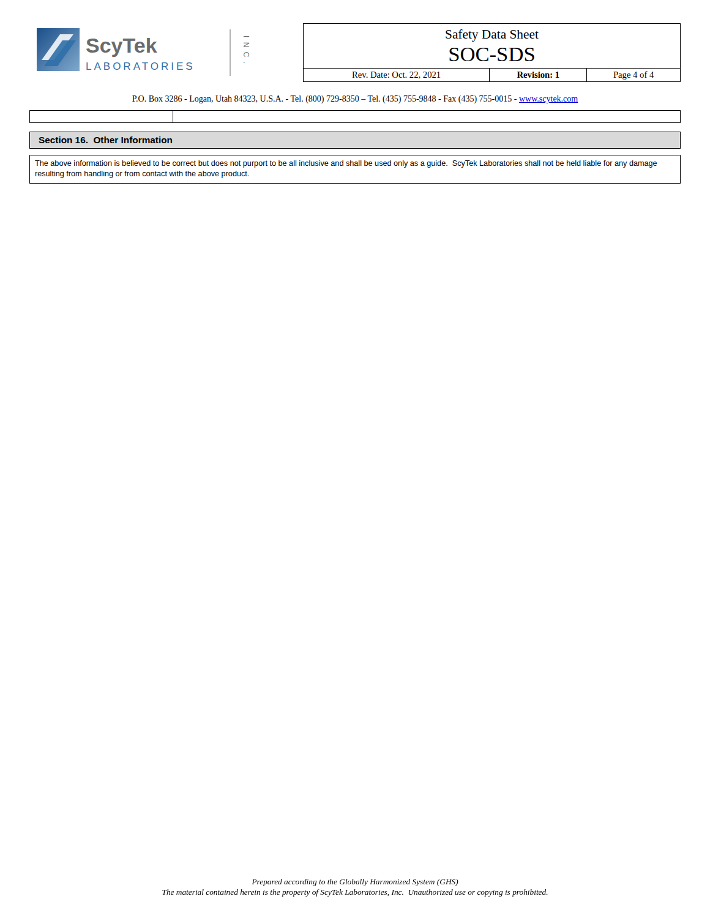| ScyTek LABORATORIES I N C . | / Safety Data Sheet SOC-SDS / / Rev. Date: Oct. 22, 2021 / Revision: 1 / Page 4 of 4 / |
P.O. Box 3286 - Logan, Utah 84323, U.S.A. - Tel. (800) 729-8350 – Tel. (435) 755-9848 - Fax (435) 755-0015 - www.scytek.com
Section 16. Other Information
The above information is believed to be correct but does not purport to be all inclusive and shall be used only as a guide. ScyTek Laboratories shall not be held liable for any damage resulting from handling or from contact with the above product.
Prepared according to the Globally Harmonized System (GHS)
The material contained herein is the property of ScyTek Laboratories, Inc. Unauthorized use or copying is prohibited.